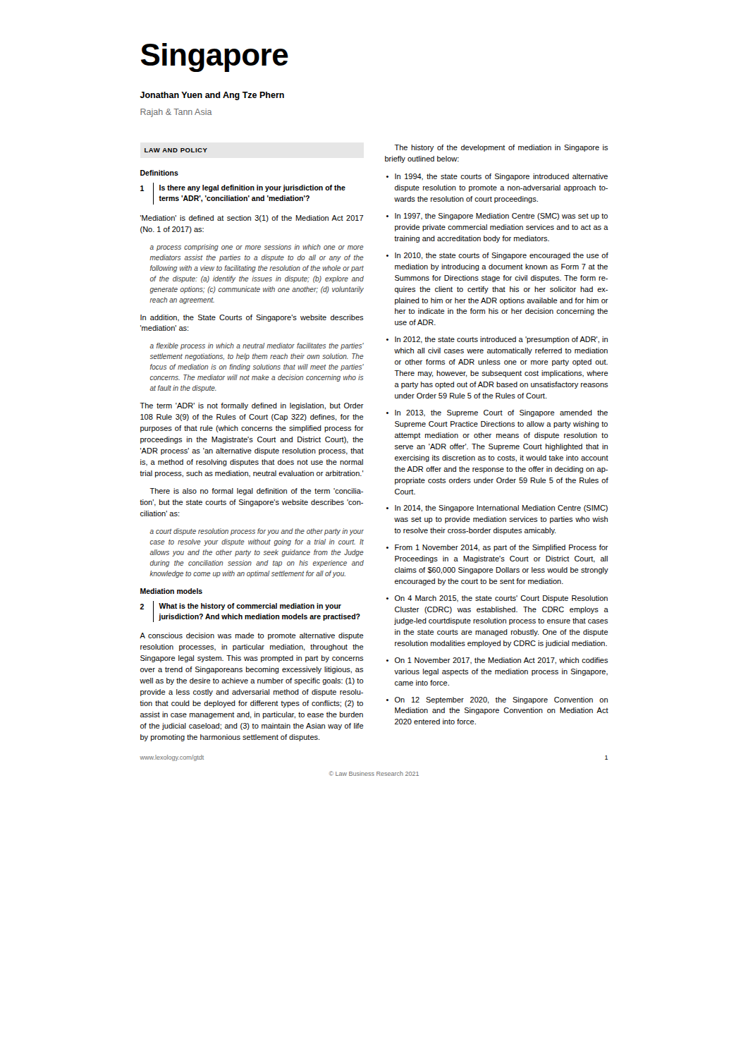Singapore
Jonathan Yuen and Ang Tze Phern
Rajah & Tann Asia
LAW AND POLICY
Definitions
1
Is there any legal definition in your jurisdiction of the terms 'ADR', 'conciliation' and 'mediation'?
'Mediation' is defined at section 3(1) of the Mediation Act 2017 (No. 1 of 2017) as:
a process comprising one or more sessions in which one or more mediators assist the parties to a dispute to do all or any of the following with a view to facilitating the resolution of the whole or part of the dispute: (a) identify the issues in dispute; (b) explore and generate options; (c) communicate with one another; (d) voluntarily reach an agreement.
In addition, the State Courts of Singapore's website describes 'mediation' as:
a flexible process in which a neutral mediator facilitates the parties' settlement negotiations, to help them reach their own solution. The focus of mediation is on finding solutions that will meet the parties' concerns. The mediator will not make a decision concerning who is at fault in the dispute.
The term 'ADR' is not formally defined in legislation, but Order 108 Rule 3(9) of the Rules of Court (Cap 322) defines, for the purposes of that rule (which concerns the simplified process for proceedings in the Magistrate's Court and District Court), the 'ADR process' as 'an alternative dispute resolution process, that is, a method of resolving disputes that does not use the normal trial process, such as mediation, neutral evaluation or arbitration.'
There is also no formal legal definition of the term 'conciliation', but the state courts of Singapore's website describes 'conciliation' as:
a court dispute resolution process for you and the other party in your case to resolve your dispute without going for a trial in court. It allows you and the other party to seek guidance from the Judge during the conciliation session and tap on his experience and knowledge to come up with an optimal settlement for all of you.
Mediation models
2
What is the history of commercial mediation in your jurisdiction? And which mediation models are practised?
A conscious decision was made to promote alternative dispute resolution processes, in particular mediation, throughout the Singapore legal system. This was prompted in part by concerns over a trend of Singaporeans becoming excessively litigious, as well as by the desire to achieve a number of specific goals: (1) to provide a less costly and adversarial method of dispute resolution that could be deployed for different types of conflicts; (2) to assist in case management and, in particular, to ease the burden of the judicial caseload; and (3) to maintain the Asian way of life by promoting the harmonious settlement of disputes.
The history of the development of mediation in Singapore is briefly outlined below:
In 1994, the state courts of Singapore introduced alternative dispute resolution to promote a non-adversarial approach towards the resolution of court proceedings.
In 1997, the Singapore Mediation Centre (SMC) was set up to provide private commercial mediation services and to act as a training and accreditation body for mediators.
In 2010, the state courts of Singapore encouraged the use of mediation by introducing a document known as Form 7 at the Summons for Directions stage for civil disputes. The form requires the client to certify that his or her solicitor had explained to him or her the ADR options available and for him or her to indicate in the form his or her decision concerning the use of ADR.
In 2012, the state courts introduced a 'presumption of ADR', in which all civil cases were automatically referred to mediation or other forms of ADR unless one or more party opted out. There may, however, be subsequent cost implications, where a party has opted out of ADR based on unsatisfactory reasons under Order 59 Rule 5 of the Rules of Court.
In 2013, the Supreme Court of Singapore amended the Supreme Court Practice Directions to allow a party wishing to attempt mediation or other means of dispute resolution to serve an 'ADR offer'. The Supreme Court highlighted that in exercising its discretion as to costs, it would take into account the ADR offer and the response to the offer in deciding on appropriate costs orders under Order 59 Rule 5 of the Rules of Court.
In 2014, the Singapore International Mediation Centre (SIMC) was set up to provide mediation services to parties who wish to resolve their cross-border disputes amicably.
From 1 November 2014, as part of the Simplified Process for Proceedings in a Magistrate's Court or District Court, all claims of $60,000 Singapore Dollars or less would be strongly encouraged by the court to be sent for mediation.
On 4 March 2015, the state courts' Court Dispute Resolution Cluster (CDRC) was established. The CDRC employs a judge-led courtdispute resolution process to ensure that cases in the state courts are managed robustly. One of the dispute resolution modalities employed by CDRC is judicial mediation.
On 1 November 2017, the Mediation Act 2017, which codifies various legal aspects of the mediation process in Singapore, came into force.
On 12 September 2020, the Singapore Convention on Mediation and the Singapore Convention on Mediation Act 2020 entered into force.
www.lexology.com/gtdt
1
© Law Business Research 2021